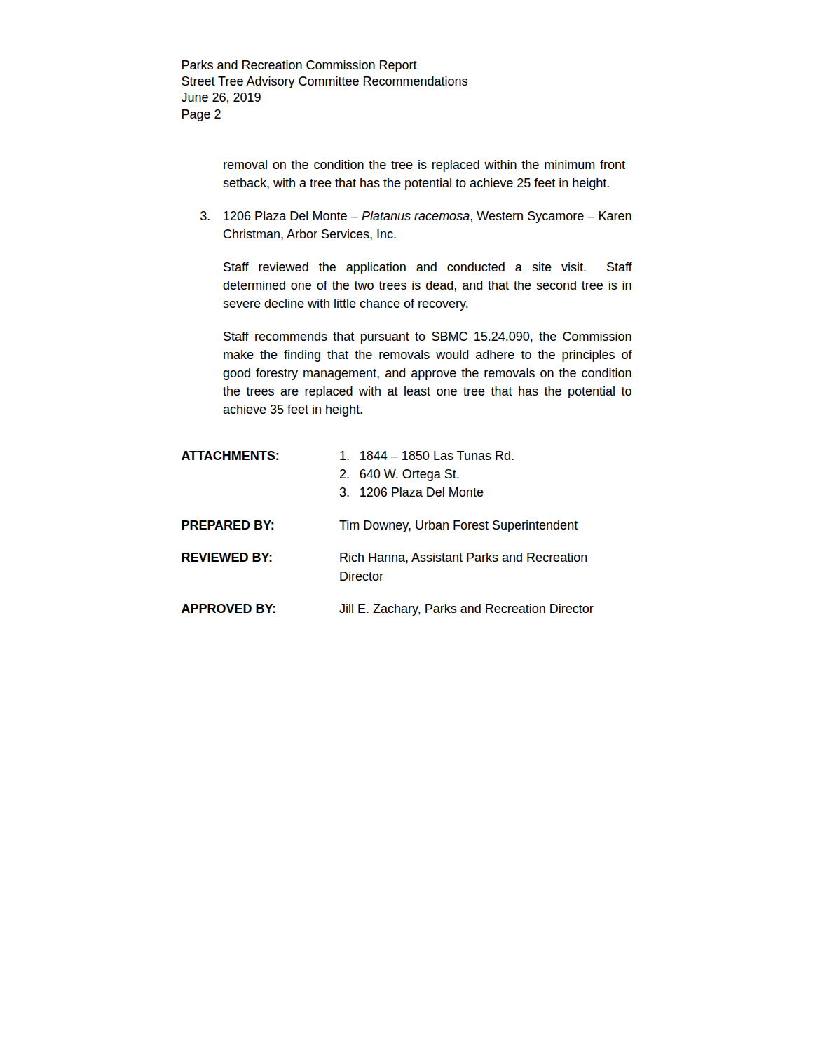Parks and Recreation Commission Report
Street Tree Advisory Committee Recommendations
June 26, 2019
Page 2
removal on the condition the tree is replaced within the minimum front setback, with a tree that has the potential to achieve 25 feet in height.
3.
1206 Plaza Del Monte – Platanus racemosa, Western Sycamore – Karen Christman, Arbor Services, Inc.
Staff reviewed the application and conducted a site visit. Staff determined one of the two trees is dead, and that the second tree is in severe decline with little chance of recovery.
Staff recommends that pursuant to SBMC 15.24.090, the Commission make the finding that the removals would adhere to the principles of good forestry management, and approve the removals on the condition the trees are replaced with at least one tree that has the potential to achieve 35 feet in height.
| ATTACHMENTS: | 1. 1844 – 1850 Las Tunas Rd. 2. 640 W. Ortega St. 3. 1206 Plaza Del Monte |
| PREPARED BY: | Tim Downey, Urban Forest Superintendent |
| REVIEWED BY: | Rich Hanna, Assistant Parks and Recreation Director |
| APPROVED BY: | Jill E. Zachary, Parks and Recreation Director |